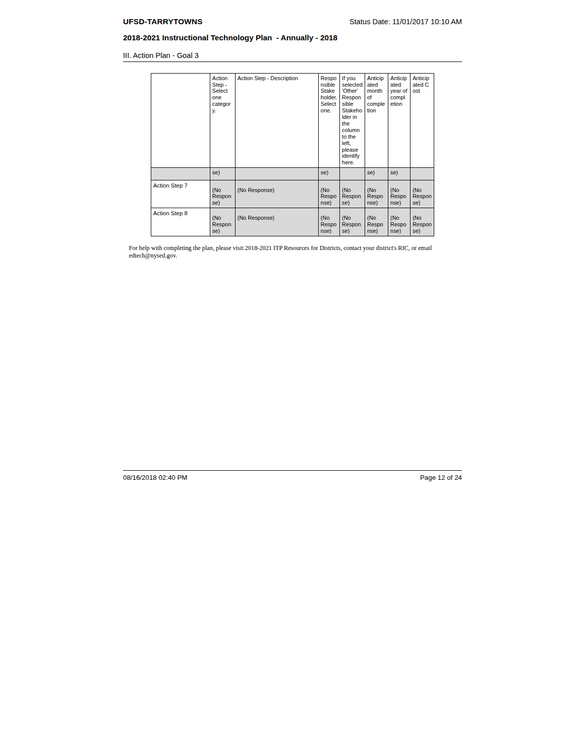UFSD-TARRYTOWNS
Status Date: 11/01/2017 10:10 AM
2018-2021 Instructional Technology Plan - Annually - 2018
III. Action Plan - Goal 3
| | Action Step - Select one category. | Action Step - Description | Responsible Stakeholder. Select one. | If you selected 'Other' Responsible Stakeholder in the column to the left, please identify here. | Anticipated month of completion | Anticipated year of completion | Anticipated Cost |
| | se) | | se) | | se) | se) | |
| Action Step 7 | (No Response) | (No Response) | (No Response) | (No Response) | (No Response) | (No Response) | (No Response) |
| Action Step 8 | (No Response) | (No Response) | (No Response) | (No Response) | (No Response) | (No Response) | (No Response) |
For help with completing the plan, please visit 2018-2021 ITP Resources for Districts, contact your district's RIC, or email edtech@nysed.gov.
08/16/2018 02:40 PM
Page 12 of 24